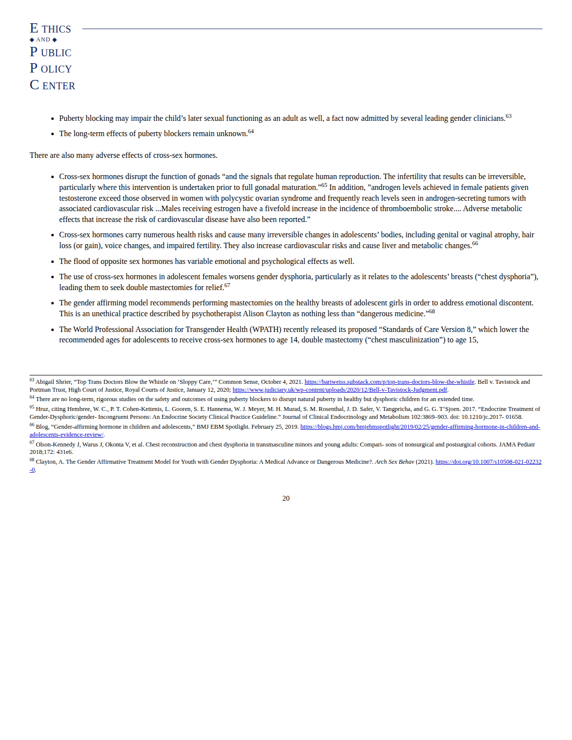ETHICS
◆ AND ◆
PUBLIC
POLICY
CENTER
Puberty blocking may impair the child’s later sexual functioning as an adult as well, a fact now admitted by several leading gender clinicians.63
The long-term effects of puberty blockers remain unknown.64
There are also many adverse effects of cross-sex hormones.
Cross-sex hormones disrupt the function of gonads “and the signals that regulate human reproduction. The infertility that results can be irreversible, particularly where this intervention is undertaken prior to full gonadal maturation.”65 In addition, ”androgen levels achieved in female patients given testosterone exceed those observed in women with polycystic ovarian syndrome and frequently reach levels seen in androgen-secreting tumors with associated cardiovascular risk ...Males receiving estrogen have a fivefold increase in the incidence of thromboembolic stroke.... Adverse metabolic effects that increase the risk of cardiovascular disease have also been reported.”
Cross-sex hormones carry numerous health risks and cause many irreversible changes in adolescents’ bodies, including genital or vaginal atrophy, hair loss (or gain), voice changes, and impaired fertility. They also increase cardiovascular risks and cause liver and metabolic changes.66
The flood of opposite sex hormones has variable emotional and psychological effects as well.
The use of cross-sex hormones in adolescent females worsens gender dysphoria, particularly as it relates to the adolescents’ breasts (“chest dysphoria”), leading them to seek double mastectomies for relief.67
The gender affirming model recommends performing mastectomies on the healthy breasts of adolescent girls in order to address emotional discontent. This is an unethical practice described by psychotherapist Alison Clayton as nothing less than “dangerous medicine.”68
The World Professional Association for Transgender Health (WPATH) recently released its proposed “Standards of Care Version 8,” which lower the recommended ages for adolescents to receive cross-sex hormones to age 14, double mastectomy (“chest masculinization”) to age 15,
63 Abigail Shrier, “Top Trans Doctors Blow the Whistle on ‘Sloppy Care,’” Common Sense, October 4, 2021. https://bariweiss.substack.com/p/top-trans-doctors-blow-the-whistle. Bell v. Tavistock and Portman Trust, High Court of Justice, Royal Courts of Justice, January 12, 2020; https://www.judiciary.uk/wp-content/uploads/2020/12/Bell-v-Tavistock-Judgment.pdf.
64 There are no long-term, rigorous studies on the safety and outcomes of using puberty blockers to disrupt natural puberty in healthy but dysphoric children for an extended time.
65 Hruz, citing Hembree, W. C., P. T. Cohen-Kettenis, L. Gooren, S. E. Hannema, W. J. Meyer, M. H. Murad, S. M. Rosenthal, J. D. Safer, V. Tangpricha, and G. G. T’Sjoen. 2017. “Endocrine Treatment of Gender-Dysphoric/gender- Incongruent Persons: An Endocrine Society Clinical Practice Guideline.” Journal of Clinical Endocrinology and Metabolism 102:3869–903. doi: 10.1210/jc.2017- 01658.
66 Blog, “Gender-affirming hormone in children and adolescents,” BMJ EBM Spotlight. February 25, 2019. https://blogs.bmj.com/bmjebmspotlight/2019/02/25/gender-affirming-hormone-in-children-and-adolescents-evidence-review/.
67 Olson-Kennedy J, Warus J, Okonta V, et al. Chest reconstruction and chest dysphoria in transmasculine minors and young adults: Compari- sons of nonsurgical and postsurgical cohorts. JAMA Pediatr 2018;172: 431e6.
68 Clayton, A. The Gender Affirmative Treatment Model for Youth with Gender Dysphoria: A Medical Advance or Dangerous Medicine?. Arch Sex Behav (2021). https://doi.org/10.1007/s10508-021-02232-0.
20